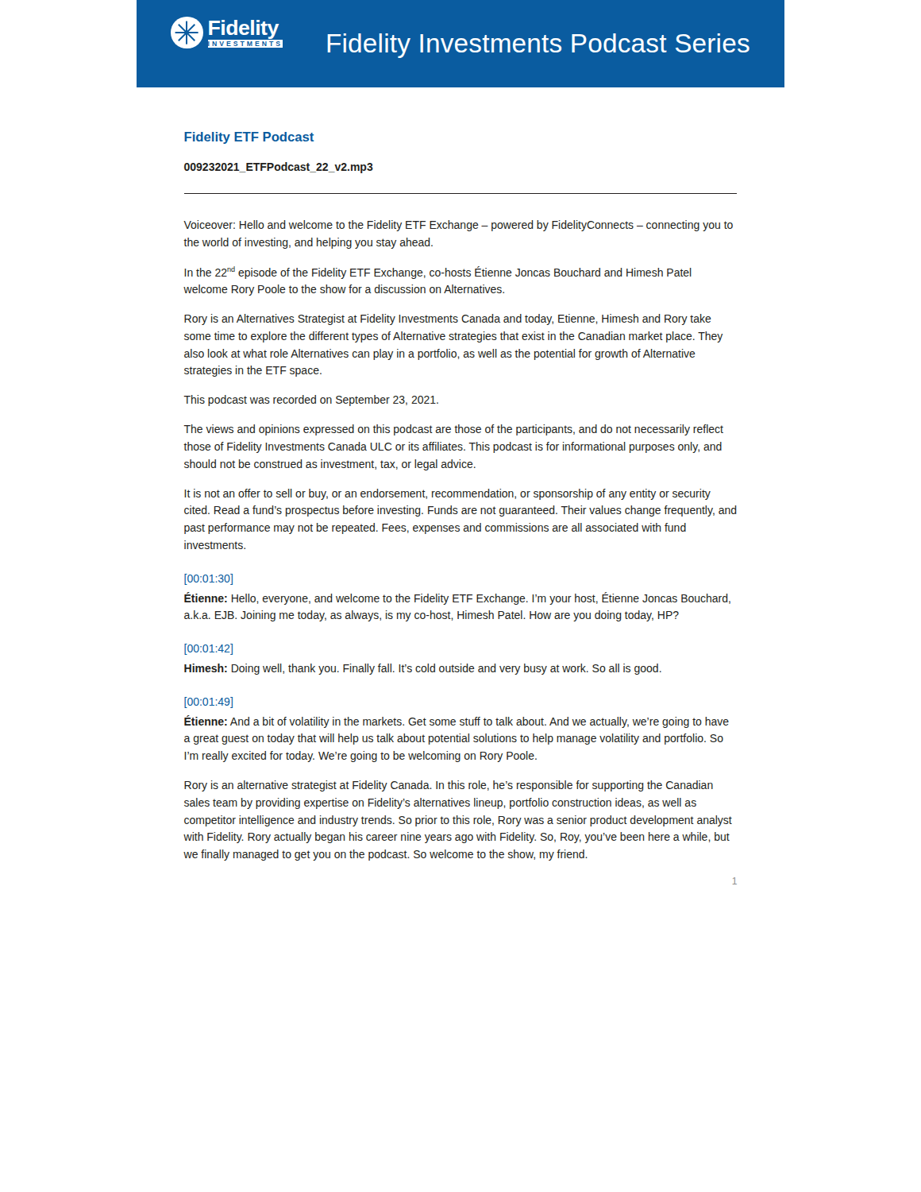Fidelity INVESTMENTS
Fidelity Investments Podcast Series
Fidelity ETF Podcast
009232021_ETFPodcast_22_v2.mp3
Voiceover: Hello and welcome to the Fidelity ETF Exchange – powered by FidelityConnects – connecting you to the world of investing, and helping you stay ahead.
In the 22nd episode of the Fidelity ETF Exchange, co-hosts Étienne Joncas Bouchard and Himesh Patel welcome Rory Poole to the show for a discussion on Alternatives.
Rory is an Alternatives Strategist at Fidelity Investments Canada and today, Etienne, Himesh and Rory take some time to explore the different types of Alternative strategies that exist in the Canadian market place. They also look at what role Alternatives can play in a portfolio, as well as the potential for growth of Alternative strategies in the ETF space.
This podcast was recorded on September 23, 2021.
The views and opinions expressed on this podcast are those of the participants, and do not necessarily reflect those of Fidelity Investments Canada ULC or its affiliates. This podcast is for informational purposes only, and should not be construed as investment, tax, or legal advice.
It is not an offer to sell or buy, or an endorsement, recommendation, or sponsorship of any entity or security cited. Read a fund’s prospectus before investing. Funds are not guaranteed. Their values change frequently, and past performance may not be repeated. Fees, expenses and commissions are all associated with fund investments.
[00:01:30]
Étienne: Hello, everyone, and welcome to the Fidelity ETF Exchange. I’m your host, Étienne Joncas Bouchard, a.k.a. EJB. Joining me today, as always, is my co-host, Himesh Patel. How are you doing today, HP?
[00:01:42]
Himesh: Doing well, thank you. Finally fall. It’s cold outside and very busy at work. So all is good.
[00:01:49]
Étienne: And a bit of volatility in the markets. Get some stuff to talk about. And we actually, we’re going to have a great guest on today that will help us talk about potential solutions to help manage volatility and portfolio. So I’m really excited for today. We’re going to be welcoming on Rory Poole.
Rory is an alternative strategist at Fidelity Canada. In this role, he’s responsible for supporting the Canadian sales team by providing expertise on Fidelity’s alternatives lineup, portfolio construction ideas, as well as competitor intelligence and industry trends. So prior to this role, Rory was a senior product development analyst with Fidelity. Rory actually began his career nine years ago with Fidelity. So, Roy, you’ve been here a while, but we finally managed to get you on the podcast. So welcome to the show, my friend.
1